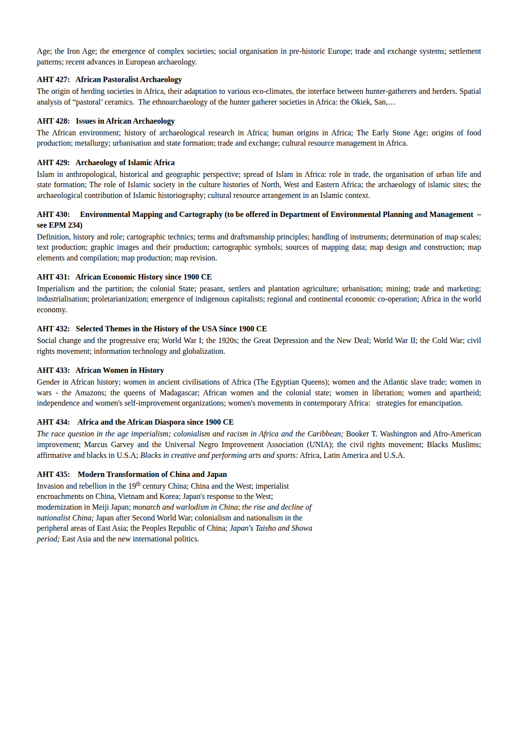Age; the Iron Age; the emergence of complex societies; social organisation in pre-historic Europe; trade and exchange systems; settlement patterns; recent advances in European archaeology.
AHT 427: African Pastoralist Archaeology
The origin of herding societies in Africa, their adaptation to various eco-climates, the interface between hunter-gatherers and herders. Spatial analysis of “pastoral’ ceramics. The ethnoarchaeology of the hunter gatherer societies in Africa: the Okiek, San,…
AHT 428: Issues in African Archaeology
The African environment; history of archaeological research in Africa; human origins in Africa; The Early Stone Age; origins of food production; metallurgy; urbanisation and state formation; trade and exchange; cultural resource management in Africa.
AHT 429: Archaeology of Islamic Africa
Islam in anthropological, historical and geographic perspective; spread of Islam in Africa: role in trade, the organisation of urban life and state formation; The role of Islamic society in the culture histories of North, West and Eastern Africa; the archaeology of islamic sites; the archaeological contribution of Islamic historiography; cultural resource arrangement in an Islamic context.
AHT 430: Environmental Mapping and Cartography (to be offered in Department of Environmental Planning and Management – see EPM 234)
Definition, history and role; cartographic technics; terms and draftsmanship principles; handling of instruments; determination of map scales; text production; graphic images and their production; cartographic symbols; sources of mapping data; map design and construction; map elements and compilation; map production; map revision.
AHT 431: African Economic History since 1900 CE
Imperialism and the partition; the colonial State; peasant, settlers and plantation agriculture; urbanisation; mining; trade and marketing; industrialisation; proletarianization; emergence of indigenous capitalists; regional and continental economic co-operation; Africa in the world economy.
AHT 432: Selected Themes in the History of the USA Since 1900 CE
Social change and the progressive era; World War I; the 1920s; the Great Depression and the New Deal; World War II; the Cold War; civil rights movement; information technology and globalization.
AHT 433: African Women in History
Gender in African history; women in ancient civilisations of Africa (The Egyptian Queens); women and the Atlantic slave trade; women in wars - the Amazons; the queens of Madagascar; African women and the colonial state; women in liberation; women and apartheid; independence and women's self-improvement organizations; women's movements in contemporary Africa: strategies for emancipation.
AHT 434: Africa and the African Diaspora since 1900 CE
The race question in the age imperialism; colonialism and racism in Africa and the Caribbean; Booker T. Washington and Afro-American improvement; Marcus Garvey and the Universal Negro Improvement Association (UNIA); the civil rights movement; Blacks Muslims; affirmative and blacks in U.S.A; Blacks in creative and performing arts and sports: Africa, Latin America and U.S.A.
AHT 435: Modern Transformation of China and Japan
Invasion and rebellion in the 19th century China; China and the West; imperialist
encroachments on China, Vietnam and Korea; Japan's response to the West;
modernization in Meiji Japan; monarch and warlodism in China; the rise and decline of
nationalist China; Japan after Second World War; colonialism and nationalism in the
peripheral areas of East Asia; the Peoples Republic of China; Japan's Taisho and Showa
period; East Asia and the new international politics.